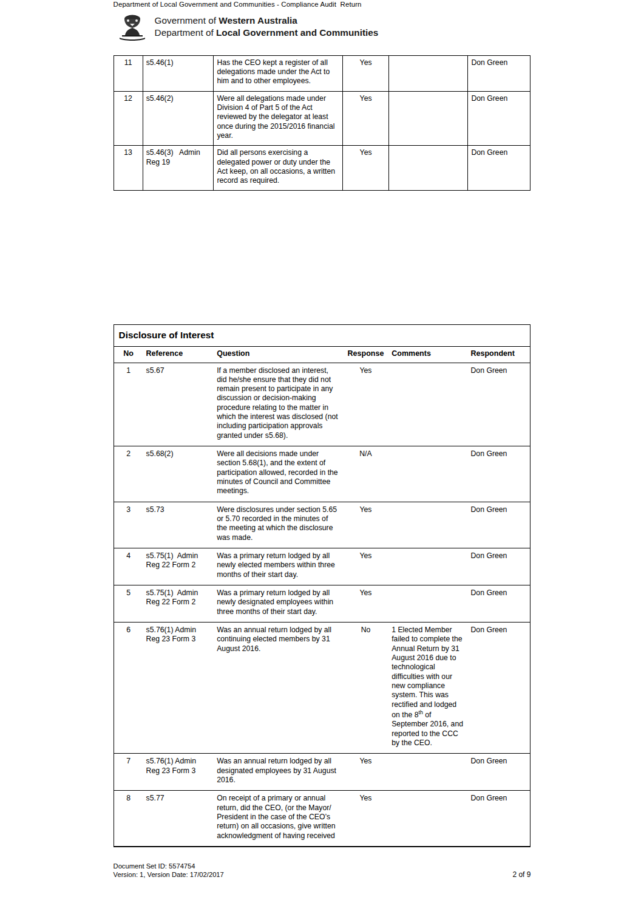Department of Local Government and Communities - Compliance Audit Return
Government of Western Australia
Department of Local Government and Communities
| 11 | s5.46(1) | Has the CEO kept a register of all delegations made under the Act to him and to other employees. | Yes | | Don Green |
| 12 | s5.46(2) | Were all delegations made under Division 4 of Part 5 of the Act reviewed by the delegator at least once during the 2015/2016 financial year. | Yes | | Don Green |
| 13 | s5.46(3) Admin Reg 19 | Did all persons exercising a delegated power or duty under the Act keep, on all occasions, a written record as required. | Yes | | Don Green |
Disclosure of Interest
| No | Reference | Question | Response | Comments | Respondent |
| --- | --- | --- | --- | --- | --- |
| 1 | s5.67 | If a member disclosed an interest, did he/she ensure that they did not remain present to participate in any discussion or decision-making procedure relating to the matter in which the interest was disclosed (not including participation approvals granted under s5.68). | Yes | | Don Green |
| 2 | s5.68(2) | Were all decisions made under section 5.68(1), and the extent of participation allowed, recorded in the minutes of Council and Committee meetings. | N/A | | Don Green |
| 3 | s5.73 | Were disclosures under section 5.65 or 5.70 recorded in the minutes of the meeting at which the disclosure was made. | Yes | | Don Green |
| 4 | s5.75(1) Admin Reg 22 Form 2 | Was a primary return lodged by all newly elected members within three months of their start day. | Yes | | Don Green |
| 5 | s5.75(1) Admin Reg 22 Form 2 | Was a primary return lodged by all newly designated employees within three months of their start day. | Yes | | Don Green |
| 6 | s5.76(1) Admin Reg 23 Form 3 | Was an annual return lodged by all continuing elected members by 31 August 2016. | No | 1 Elected Member failed to complete the Annual Return by 31 August 2016 due to technological difficulties with our new compliance system. This was rectified and lodged on the 8 th of September 2016, and reported to the CCC by the CEO. | Don Green |
| 7 | s5.76(1) Admin Reg 23 Form 3 | Was an annual return lodged by all designated employees by 31 August 2016. | Yes | | Don Green |
| 8 | s5.77 | On receipt of a primary or annual return, did the CEO, (or the Mayor/ President in the case of the CEO’s return) on all occasions, give written acknowledgment of having received | Yes | | Don Green |
Document Set ID: 5574754
Version: 1, Version Date: 17/02/2017
2 of 9